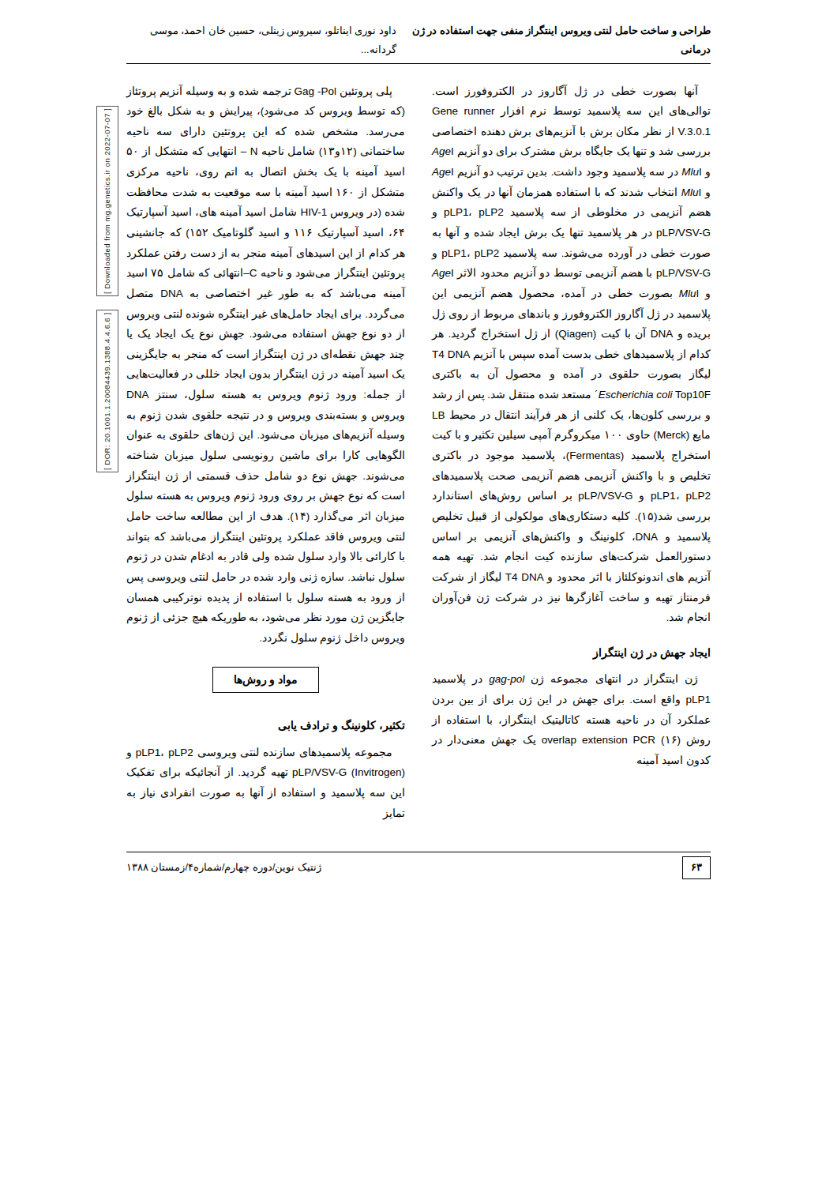[ DOR: 20.1001.1.20084439.1388.4.4.6.6 ] [ Downloaded from mg.genetics.ir on 2022-07-07 ]
طراحی و ساخت حامل لنتی ویروس اینتگراز منفی جهت استفاده در ژن درمانی
داود نوری ایناتلو، سیروس زینلی، حسین خان احمد، موسی گردانه...
آنها بصورت خطی در ژل آگاروز در الکتروفورز است. توالی‌های این سه پلاسمید توسط نرم افزار Gene runner V.3.0.1 از نظر مکان برش با آنزیم‌های برش دهنده اختصاصی بررسی شد و تنها یک جایگاه برش مشترک برای دو آنزیم Age I و Mlu I در سه پلاسمید وجود داشت. بدین ترتیب دو آنزیم Age I و Mlu I انتخاب شدند که با استفاده همزمان آنها در یک واکنش هضم آنزیمی در مخلوطی از سه پلاسمید pLP1، pLP2 و pLP/VSV-G در هر پلاسمید تنها یک برش ایجاد شده و آنها به صورت خطی در آورده می‌شوند. سه پلاسمید pLP1، pLP2 و pLP/VSV-G با هضم آنزیمی توسط دو آنزیم محدود الاثر Age I و Mlu I بصورت خطی در آمده، محصول هضم آنزیمی این پلاسمید در ژل آگاروز الکتروفورز و باندهای مربوط از روی ژل بریده و DNA آن با کیت (Qiagen) از ژل استخراج گردید. هر کدام از پلاسمیدهای خطی بدست آمده سپس با آنزیم T4 DNA لیگاز بصورت حلقوی در آمده و محصول آن به باکتری Escherichia coli Top10F´ مستعد شده منتقل شد. پس از رشد و بررسی کلون‌ها، یک کلنی از هر فرآیند انتقال در محیط LB مایع (Merck) حاوی ۱۰۰ میکروگرم آمپی سیلین تکثیر و با کیت استخراج پلاسمید (Fermentas)، پلاسمید موجود در باکتری تخلیص و با واکنش آنزیمی هضم آنزیمی صحت پلاسمیدهای pLP1، pLP2 و pLP/VSV-G بر اساس روش‌های استاندارد بررسی شد(۱۵). کلیه دستکاری‌های مولکولی از قبیل تخلیص پلاسمید و DNA، کلونینگ و واکنش‌های آنزیمی بر اساس دستورالعمل شرکت‌های سازنده کیت انجام شد. تهیه همه آنزیم های اندونوکلئاز با اثر محدود و T4 DNA لیگاز از شرکت فرمنتاز تهیه و ساخت آغازگرها نیز در شرکت ژن فن‌آوران انجام شد.
ایجاد جهش در ژن اینتگراز
ژن اینتگراز در انتهای مجموعه ژن gag-pol در پلاسمید pLP1 واقع است. برای جهش در این ژن برای از بین بردن عملکرد آن در ناحیه هسته کاتالیتیک اینتگراز، با استفاده از روش overlap extension PCR (۱۶) یک جهش معنی‌دار در کدون اسید آمینه
پلی پروتئین Gag -Pol ترجمه شده و به وسیله آنزیم پروتئاز (که توسط ویروس کد می‌شود)، پیرایش و به شکل بالغ خود می‌رسد. مشخص شده که این پروتئین دارای سه ناحیه ساختمانی (۱۲و۱۳) شامل ناحیه N – انتهایی که متشکل از ۵۰ اسید آمینه با یک بخش اتصال به اتم روی، ناحیه مرکزی متشکل از ۱۶۰ اسید آمینه با سه موقعیت به شدت محافظت شده (در ویروس HIV-1 شامل اسید آمینه های، اسید آسپارتیک ۶۴، اسید آسپارتیک ۱۱۶ و اسید گلوتامیک ۱۵۲) که جانشینی هر کدام از این اسیدهای آمینه منجر به از دست رفتن عملکرد پروتئین اینتگراز می‌شود و ناحیه C–انتهائی که شامل ۷۵ اسید آمینه می‌باشد که به طور غیر اختصاصی به DNA متصل می‌گردد. برای ایجاد حامل‌های غیر اینتگره شونده لنتی ویروس از دو نوع جهش استفاده می‌شود. جهش نوع یک ایجاد یک یا چند جهش نقطه‌ای در ژن اینتگراز است که منجر به جایگزینی یک اسید آمینه در ژن اینتگراز بدون ایجاد خللی در فعالیت‌هایی از جمله: ورود ژنوم ویروس به هسته سلول، سنتز DNA ویروس و بسته‌بندی ویروس و در نتیجه حلقوی شدن ژنوم به وسیله آنزیم‌های میزبان می‌شود. این ژن‌های حلقوی به عنوان الگوهایی کارا برای ماشین رونویسی سلول میزبان شناخته می‌شوند. جهش نوع دو شامل حذف قسمتی از ژن اینتگراز است که نوع جهش بر روی ورود ژنوم ویروس به هسته سلول میزبان اثر می‌گذارد (۱۴). هدف از این مطالعه ساخت حامل لنتی ویروس فاقد عملکرد پروتئین اینتگراز می‌باشد که بتواند با کارائی بالا وارد سلول شده ولی قادر به ادغام شدن در ژنوم سلول نباشد. سازه ژنی وارد شده در حامل لنتی ویروسی پس از ورود به هسته سلول با استفاده از پدیده نوترکیبی همسان جایگزین ژن مورد نظر می‌شود، به طوریکه هیچ جزئی از ژنوم ویروس داخل ژنوم سلول نگردد.
مواد و روش‌ها
تکثیر، کلونینگ و ترادف یابی
مجموعه پلاسمیدهای سازنده لنتی ویروسی pLP1، pLP2 و pLP/VSV-G (Invitrogen) تهیه گردید. از آنجائیکه برای تفکیک این سه پلاسمید و استفاده از آنها به صورت انفرادی نیاز به تمایز
۶۳
ژنتیک نوین/دوره چهارم/شماره۴/زمستان ۱۳۸۸